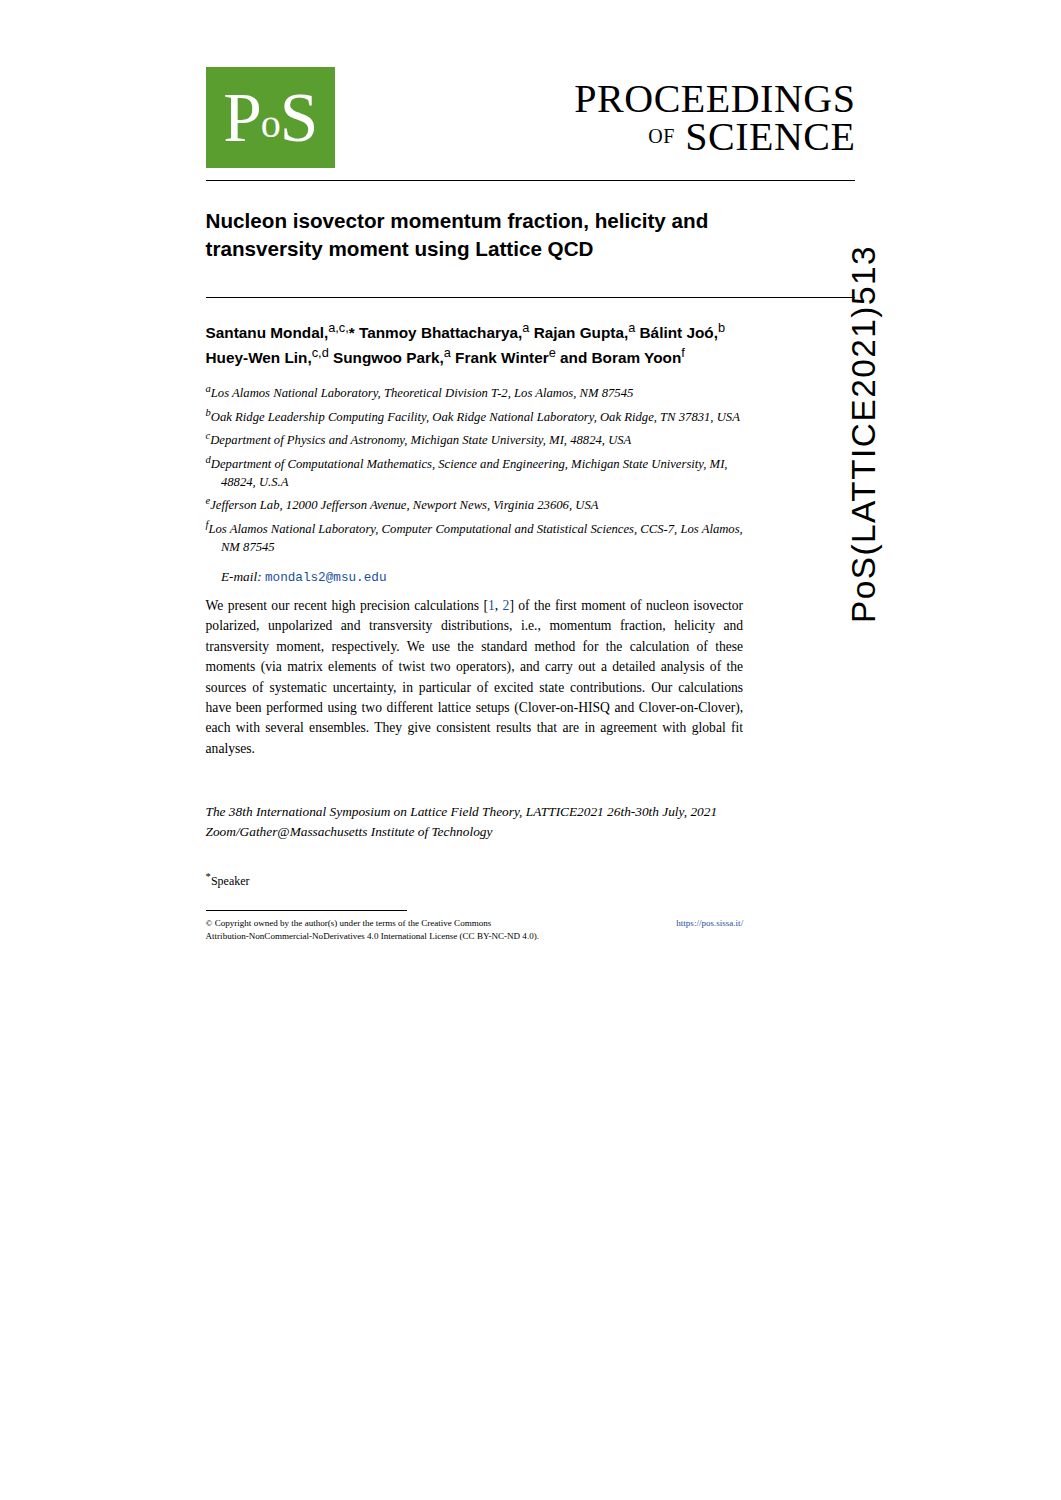PoS(LATTICE2021)513
Po S
PROCEEDINGS
OF SCIENCE
Nucleon isovector momentum fraction, helicity and transversity moment using Lattice QCD
Santanu Mondal,a,c,* Tanmoy Bhattacharya,a Rajan Gupta,a Bálint Joó,b Huey-Wen Lin,c,d Sungwoo Park,a Frank Wintere and Boram Yoonf
aLos Alamos National Laboratory, Theoretical Division T-2, Los Alamos, NM 87545
bOak Ridge Leadership Computing Facility, Oak Ridge National Laboratory, Oak Ridge, TN 37831, USA
cDepartment of Physics and Astronomy, Michigan State University, MI, 48824, USA
dDepartment of Computational Mathematics, Science and Engineering, Michigan State University, MI, 48824, U.S.A
eJefferson Lab, 12000 Jefferson Avenue, Newport News, Virginia 23606, USA
fLos Alamos National Laboratory, Computer Computational and Statistical Sciences, CCS-7, Los Alamos, NM 87545
E-mail: mondals2@msu.edu
We present our recent high precision calculations [1, 2] of the first moment of nucleon isovector polarized, unpolarized and transversity distributions, i.e., momentum fraction, helicity and transversity moment, respectively. We use the standard method for the calculation of these moments (via matrix elements of twist two operators), and carry out a detailed analysis of the sources of systematic uncertainty, in particular of excited state contributions. Our calculations have been performed using two different lattice setups (Clover-on-HISQ and Clover-on-Clover), each with several ensembles. They give consistent results that are in agreement with global fit analyses.
The 38th International Symposium on Lattice Field Theory, LATTICE2021 26th-30th July, 2021
Zoom/Gather@Massachusetts Institute of Technology
*Speaker
© Copyright owned by the author(s) under the terms of the Creative Commons
Attribution-NonCommercial-NoDerivatives 4.0 International License (CC BY-NC-ND 4.0).
https://pos.sissa.it/